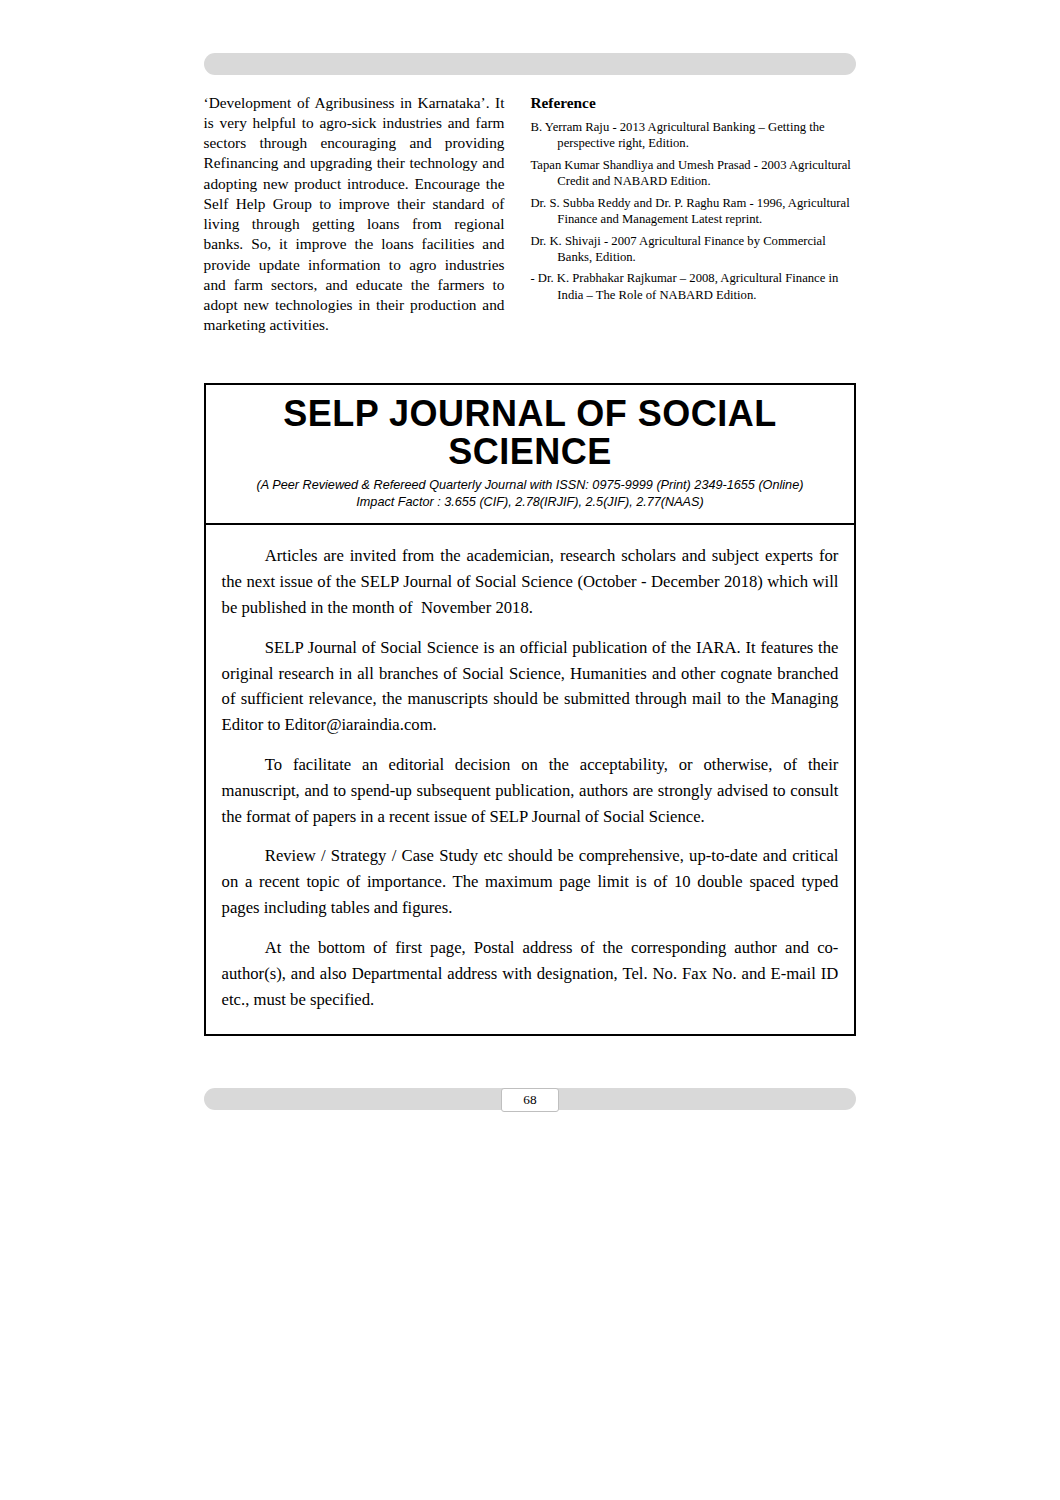‘Development of Agribusiness in Karnataka’. It is very helpful to agro-sick industries and farm sectors through encouraging and providing Refinancing and upgrading their technology and adopting new product introduce. Encourage the Self Help Group to improve their standard of living through getting loans from regional banks. So, it improve the loans facilities and provide update information to agro industries and farm sectors, and educate the farmers to adopt new technologies in their production and marketing activities.
Reference
B. Yerram Raju - 2013 Agricultural Banking – Getting the perspective right, Edition.
Tapan Kumar Shandliya and Umesh Prasad - 2003 Agricultural Credit and NABARD Edition.
Dr. S. Subba Reddy and Dr. P. Raghu Ram - 1996, Agricultural Finance and Management Latest reprint.
Dr. K. Shivaji - 2007 Agricultural Finance by Commercial Banks, Edition.
- Dr. K. Prabhakar Rajkumar – 2008, Agricultural Finance in India – The Role of NABARD Edition.
SELP JOURNAL OF SOCIAL SCIENCE
(A Peer Reviewed & Refereed Quarterly Journal with ISSN: 0975-9999 (Print) 2349-1655 (Online)
Impact Factor : 3.655 (CIF), 2.78(IRJIF), 2.5(JIF), 2.77(NAAS)
Articles are invited from the academician, research scholars and subject experts for the next issue of the SELP Journal of Social Science (October - December 2018) which will be published in the month of November 2018.
SELP Journal of Social Science is an official publication of the IARA. It features the original research in all branches of Social Science, Humanities and other cognate branched of sufficient relevance, the manuscripts should be submitted through mail to the Managing Editor to Editor@iaraindia.com.
To facilitate an editorial decision on the acceptability, or otherwise, of their manuscript, and to spend-up subsequent publication, authors are strongly advised to consult the format of papers in a recent issue of SELP Journal of Social Science.
Review / Strategy / Case Study etc should be comprehensive, up-to-date and critical on a recent topic of importance. The maximum page limit is of 10 double spaced typed pages including tables and figures.
At the bottom of first page, Postal address of the corresponding author and co-author(s), and also Departmental address with designation, Tel. No. Fax No. and E-mail ID etc., must be specified.
68